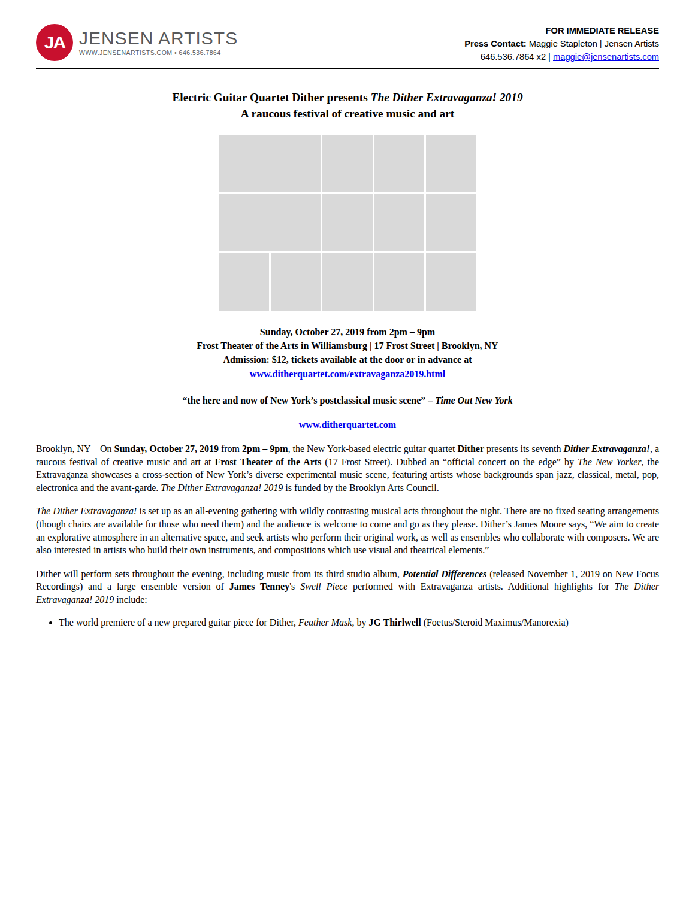JA
JENSEN ARTISTS
WWW.JENSENARTISTS.COM • 646.536.7864
FOR IMMEDIATE RELEASE
Press Contact: Maggie Stapleton | Jensen Artists
646.536.7864 x2 | maggie@jensenartists.com
Electric Guitar Quartet Dither presents The Dither Extravaganza! 2019
A raucous festival of creative music and art
Sunday, October 27, 2019 from 2pm – 9pm
Frost Theater of the Arts in Williamsburg | 17 Frost Street | Brooklyn, NY
Admission: $12, tickets available at the door or in advance at
www.ditherquartet.com/extravaganza2019.html
“the here and now of New York’s postclassical music scene” – Time Out New York
www.ditherquartet.com
Brooklyn, NY – On Sunday, October 27, 2019 from 2pm – 9pm, the New York-based electric guitar quartet Dither presents its seventh Dither Extravaganza!, a raucous festival of creative music and art at Frost Theater of the Arts (17 Frost Street). Dubbed an “official concert on the edge” by The New Yorker, the Extravaganza showcases a cross-section of New York’s diverse experimental music scene, featuring artists whose backgrounds span jazz, classical, metal, pop, electronica and the avant-garde. The Dither Extravaganza! 2019 is funded by the Brooklyn Arts Council.
The Dither Extravaganza! is set up as an all-evening gathering with wildly contrasting musical acts throughout the night. There are no fixed seating arrangements (though chairs are available for those who need them) and the audience is welcome to come and go as they please. Dither’s James Moore says, “We aim to create an explorative atmosphere in an alternative space, and seek artists who perform their original work, as well as ensembles who collaborate with composers. We are also interested in artists who build their own instruments, and compositions which use visual and theatrical elements.”
Dither will perform sets throughout the evening, including music from its third studio album, Potential Differences (released November 1, 2019 on New Focus Recordings) and a large ensemble version of James Tenney's Swell Piece performed with Extravaganza artists. Additional highlights for The Dither Extravaganza! 2019 include:
The world premiere of a new prepared guitar piece for Dither, Feather Mask, by JG Thirlwell (Foetus/Steroid Maximus/Manorexia)